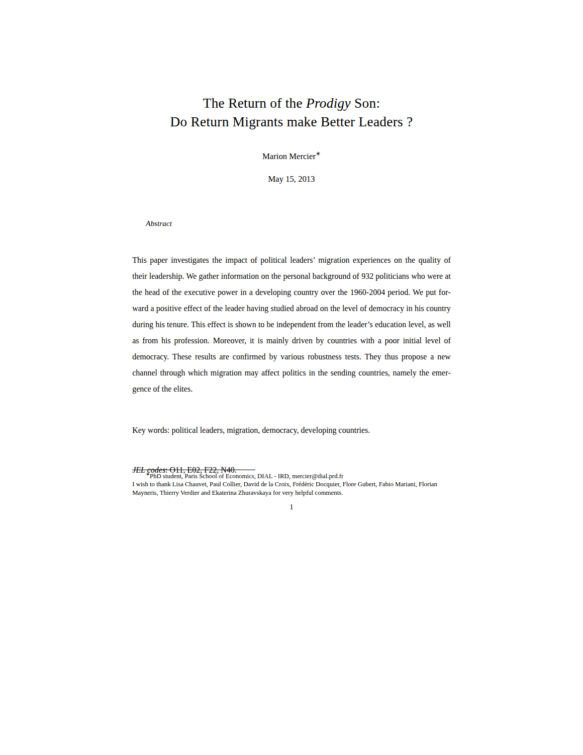The Return of the Prodigy Son:
Do Return Migrants make Better Leaders ?
Marion Mercier∗
May 15, 2013
Abstract
This paper investigates the impact of political leaders’ migration experiences on the quality of their leadership. We gather information on the personal background of 932 politicians who were at the head of the executive power in a developing country over the 1960-2004 period. We put forward a positive effect of the leader having studied abroad on the level of democracy in his country during his tenure. This effect is shown to be independent from the leader’s education level, as well as from his profession. Moreover, it is mainly driven by countries with a poor initial level of democracy. These results are confirmed by various robustness tests. They thus propose a new channel through which migration may affect politics in the sending countries, namely the emergence of the elites.
Key words: political leaders, migration, democracy, developing countries.
JEL codes: O11, E02, F22, N40.
∗PhD student, Paris School of Economics, DIAL - IRD, mercier@dial.prd.fr
I wish to thank Lisa Chauvet, Paul Collier, David de la Croix, Frédéric Docquier, Flore Gubert, Fabio Mariani, Florian Mayneris, Thierry Verdier and Ekaterina Zhuravskaya for very helpful comments.
1